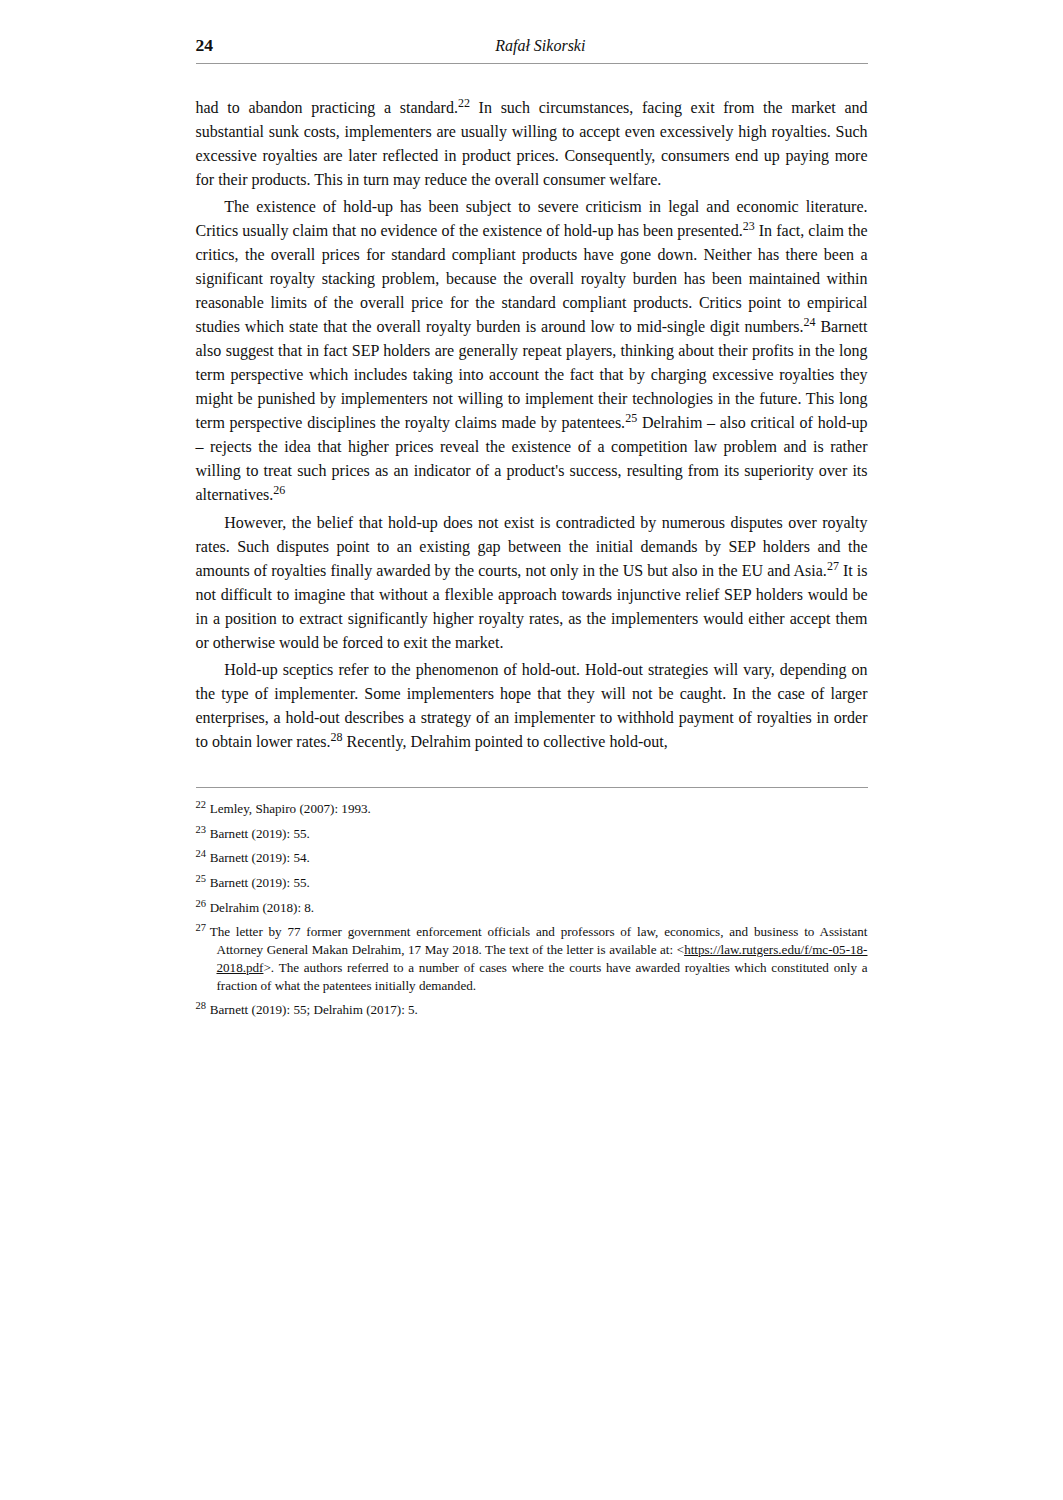24 Rafał Sikorski
had to abandon practicing a standard.22 In such circumstances, facing exit from the market and substantial sunk costs, implementers are usually willing to accept even excessively high royalties. Such excessive royalties are later reflected in product prices. Consequently, consumers end up paying more for their products. This in turn may reduce the overall consumer welfare.
The existence of hold-up has been subject to severe criticism in legal and economic literature. Critics usually claim that no evidence of the existence of hold-up has been presented.23 In fact, claim the critics, the overall prices for standard compliant products have gone down. Neither has there been a significant royalty stacking problem, because the overall royalty burden has been maintained within reasonable limits of the overall price for the standard compliant products. Critics point to empirical studies which state that the overall royalty burden is around low to mid-single digit numbers.24 Barnett also suggest that in fact SEP holders are generally repeat players, thinking about their profits in the long term perspective which includes taking into account the fact that by charging excessive royalties they might be punished by implementers not willing to implement their technologies in the future. This long term perspective disciplines the royalty claims made by patentees.25 Delrahim – also critical of hold-up – rejects the idea that higher prices reveal the existence of a competition law problem and is rather willing to treat such prices as an indicator of a product's success, resulting from its superiority over its alternatives.26
However, the belief that hold-up does not exist is contradicted by numerous disputes over royalty rates. Such disputes point to an existing gap between the initial demands by SEP holders and the amounts of royalties finally awarded by the courts, not only in the US but also in the EU and Asia.27 It is not difficult to imagine that without a flexible approach towards injunctive relief SEP holders would be in a position to extract significantly higher royalty rates, as the implementers would either accept them or otherwise would be forced to exit the market.
Hold-up sceptics refer to the phenomenon of hold-out. Hold-out strategies will vary, depending on the type of implementer. Some implementers hope that they will not be caught. In the case of larger enterprises, a hold-out describes a strategy of an implementer to withhold payment of royalties in order to obtain lower rates.28 Recently, Delrahim pointed to collective hold-out,
22 Lemley, Shapiro (2007): 1993.
23 Barnett (2019): 55.
24 Barnett (2019): 54.
25 Barnett (2019): 55.
26 Delrahim (2018): 8.
27 The letter by 77 former government enforcement officials and professors of law, economics, and business to Assistant Attorney General Makan Delrahim, 17 May 2018. The text of the letter is available at: <https://law.rutgers.edu/f/mc-05-18-2018.pdf>. The authors referred to a number of cases where the courts have awarded royalties which constituted only a fraction of what the patentees initially demanded.
28 Barnett (2019): 55; Delrahim (2017): 5.